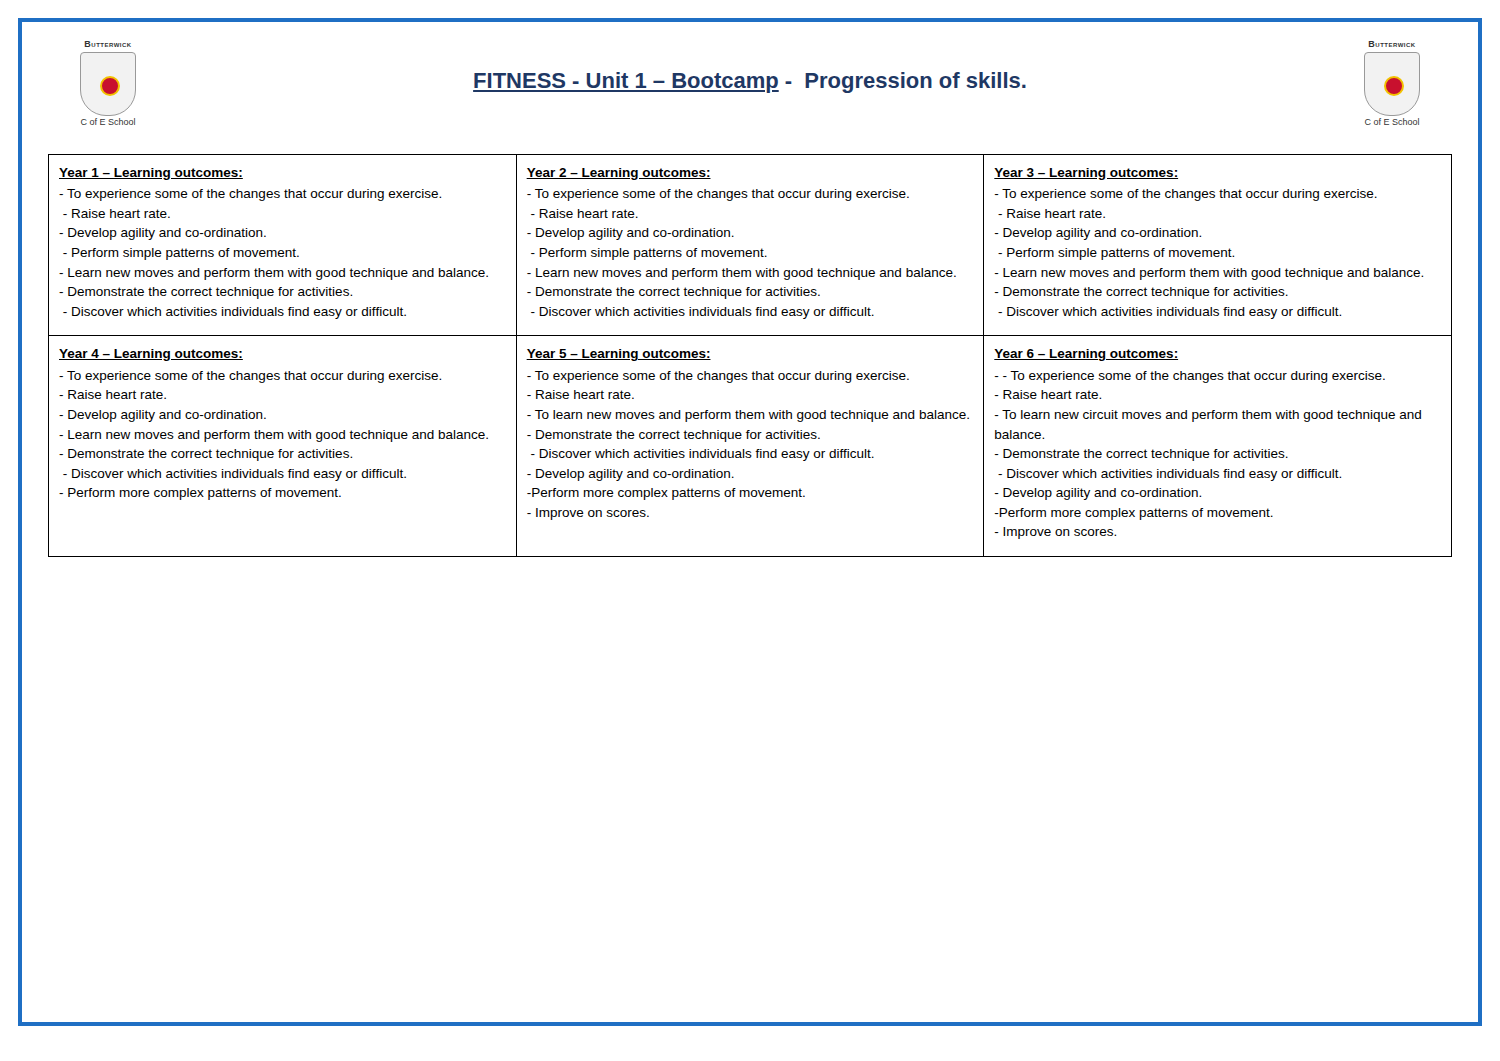Butterwick
C of E School
FITNESS - Unit 1 – Bootcamp - Progression of skills.
Butterwick
C of E School
| Year 1 – Learning outcomes: - To experience some of the changes that occur during exercise. - Raise heart rate. - Develop agility and co-ordination. - Perform simple patterns of movement. - Learn new moves and perform them with good technique and balance. - Demonstrate the correct technique for activities. - Discover which activities individuals find easy or difficult. | Year 2 – Learning outcomes: - To experience some of the changes that occur during exercise. - Raise heart rate. - Develop agility and co-ordination. - Perform simple patterns of movement. - Learn new moves and perform them with good technique and balance. - Demonstrate the correct technique for activities. - Discover which activities individuals find easy or difficult. | Year 3 – Learning outcomes: - To experience some of the changes that occur during exercise. - Raise heart rate. - Develop agility and co-ordination. - Perform simple patterns of movement. - Learn new moves and perform them with good technique and balance. - Demonstrate the correct technique for activities. - Discover which activities individuals find easy or difficult. |
| Year 4 – Learning outcomes: - To experience some of the changes that occur during exercise. - Raise heart rate. - Develop agility and co-ordination. - Learn new moves and perform them with good technique and balance. - Demonstrate the correct technique for activities. - Discover which activities individuals find easy or difficult. - Perform more complex patterns of movement. | Year 5 – Learning outcomes: - To experience some of the changes that occur during exercise. - Raise heart rate. - To learn new moves and perform them with good technique and balance. - Demonstrate the correct technique for activities. - Discover which activities individuals find easy or difficult. - Develop agility and co-ordination. -Perform more complex patterns of movement. - Improve on scores. | Year 6 – Learning outcomes: - - To experience some of the changes that occur during exercise. - Raise heart rate. - To learn new circuit moves and perform them with good technique and balance. - Demonstrate the correct technique for activities. - Discover which activities individuals find easy or difficult. - Develop agility and co-ordination. -Perform more complex patterns of movement. - Improve on scores. |